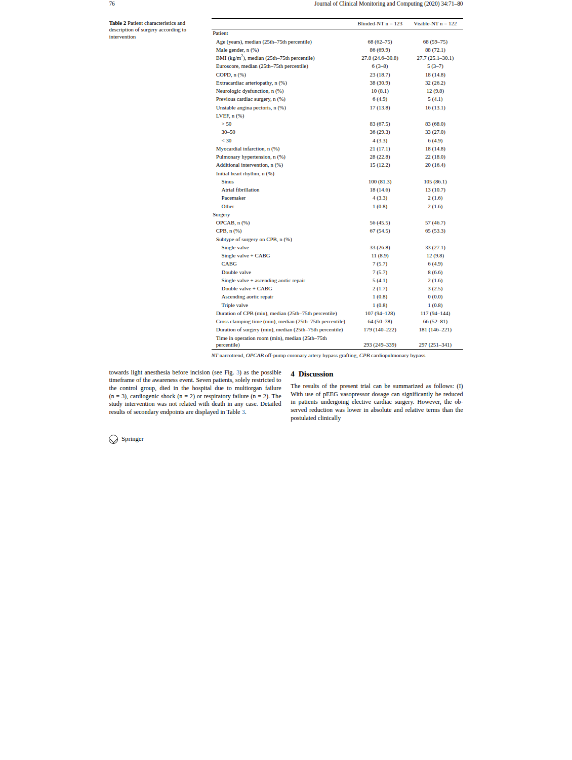76
Journal of Clinical Monitoring and Computing (2020) 34:71–80
Table 2 Patient characteristics and description of surgery according to intervention
| | Blinded-NT n = 123 | Visible-NT n = 122 |
| --- | --- | --- |
| Patient | | |
| Age (years), median (25th–75th percentile) | 68 (62–75) | 68 (59–75) |
| Male gender, n (%) | 86 (69.9) | 88 (72.1) |
| BMI (kg/m 2 ), median (25th–75th percentile) | 27.8 (24.6–30.8) | 27.7 (25.1–30.1) |
| Euroscore, median (25th–75th percentile) | 6 (3–8) | 5 (3–7) |
| COPD, n (%) | 23 (18.7) | 18 (14.8) |
| Extracardiac arteriopathy, n (%) | 38 (30.9) | 32 (26.2) |
| Neurologic dysfunction, n (%) | 10 (8.1) | 12 (9.8) |
| Previous cardiac surgery, n (%) | 6 (4.9) | 5 (4.1) |
| Unstable angina pectoris, n (%) | 17 (13.8) | 16 (13.1) |
| LVEF, n (%) | | |
| > 50 | 83 (67.5) | 83 (68.0) |
| 30–50 | 36 (29.3) | 33 (27.0) |
| < 30 | 4 (3.3) | 6 (4.9) |
| Myocardial infarction, n (%) | 21 (17.1) | 18 (14.8) |
| Pulmonary hypertension, n (%) | 28 (22.8) | 22 (18.0) |
| Additional intervention, n (%) | 15 (12.2) | 20 (16.4) |
| Initial heart rhythm, n (%) | | |
| Sinus | 100 (81.3) | 105 (86.1) |
| Atrial fibrillation | 18 (14.6) | 13 (10.7) |
| Pacemaker | 4 (3.3) | 2 (1.6) |
| Other | 1 (0.8) | 2 (1.6) |
| Surgery | | |
| OPCAB, n (%) | 56 (45.5) | 57 (46.7) |
| CPB, n (%) | 67 (54.5) | 65 (53.3) |
| Subtype of surgery on CPB, n (%) | | |
| Single valve | 33 (26.8) | 33 (27.1) |
| Single valve + CABG | 11 (8.9) | 12 (9.8) |
| CABG | 7 (5.7) | 6 (4.9) |
| Double valve | 7 (5.7) | 8 (6.6) |
| Single valve + ascending aortic repair | 5 (4.1) | 2 (1.6) |
| Double valve + CABG | 2 (1.7) | 3 (2.5) |
| Ascending aortic repair | 1 (0.8) | 0 (0.0) |
| Triple valve | 1 (0.8) | 1 (0.8) |
| Duration of CPB (min), median (25th–75th percentile) | 107 (94–128) | 117 (94–144) |
| Cross clamping time (min), median (25th–75th percentile) | 64 (50–78) | 66 (52–81) |
| Duration of surgery (min), median (25th–75th percentile) | 179 (140–222) | 181 (146–221) |
| Time in operation room (min), median (25th–75th percentile) | 293 (249–339) | 297 (251–341) |
NT narcotrend, OPCAB off-pump coronary artery bypass grafting, CPB cardiopulmonary bypass
towards light anesthesia before incision (see Fig. 3) as the possible timeframe of the awareness event. Seven patients, solely restricted to the control group, died in the hospital due to multiorgan failure (n = 3), cardiogenic shock (n = 2) or respiratory failure (n = 2). The study intervention was not related with death in any case. Detailed results of secondary endpoints are displayed in Table 3.
4 Discussion
The results of the present trial can be summarized as follows: (I) With use of pEEG vasopressor dosage can significantly be reduced in patients undergoing elective cardiac surgery. However, the observed reduction was lower in absolute and relative terms than the postulated clinically
Springer